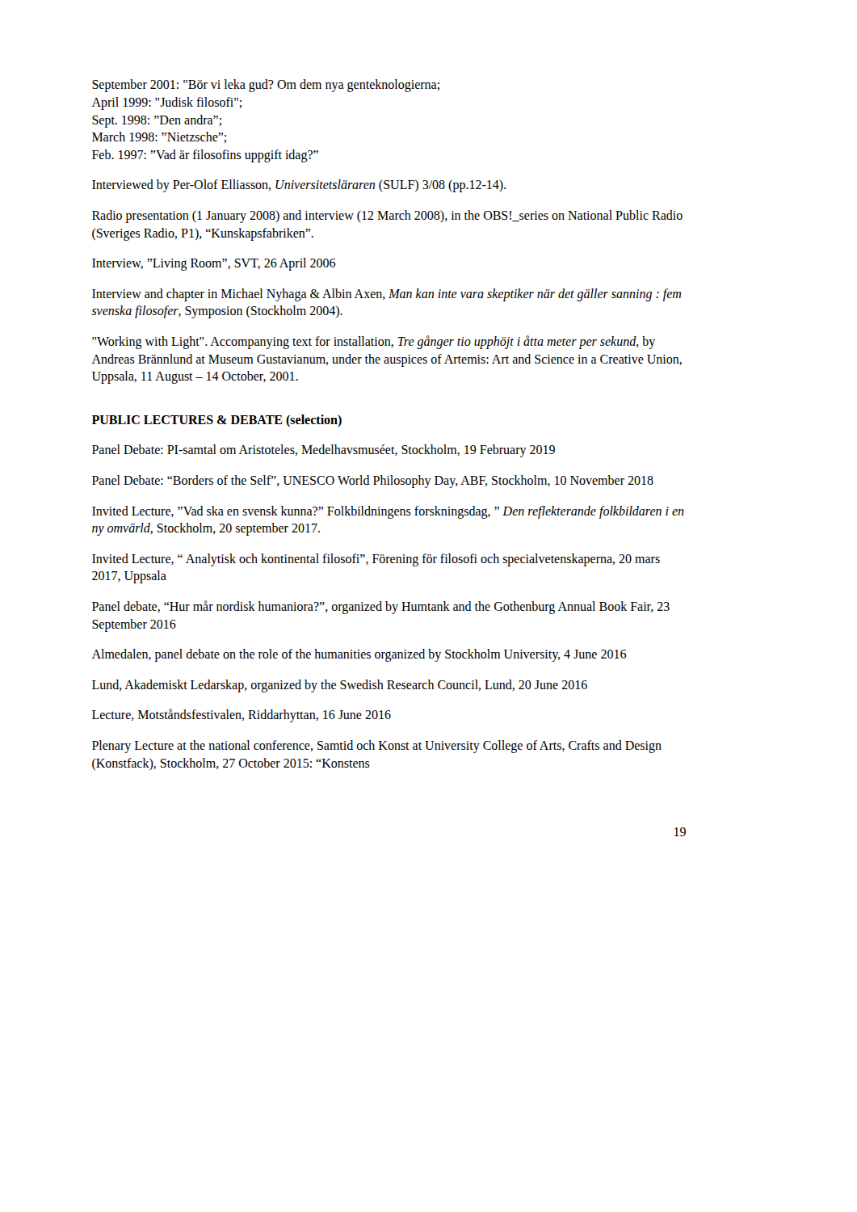September 2001: "Bör vi leka gud? Om dem nya genteknologierna;
April 1999: "Judisk filosofi";
Sept. 1998: ”Den andra”;
March 1998: ”Nietzsche”;
Feb. 1997: ”Vad är filosofins uppgift idag?”
Interviewed by Per-Olof Elliasson, Universitetsläraren (SULF) 3/08 (pp.12-14).
Radio presentation (1 January 2008) and interview (12 March 2008), in the OBS!_series on National Public Radio (Sveriges Radio, P1), “Kunskapsfabriken”.
Interview, ”Living Room”, SVT, 26 April 2006
Interview and chapter in Michael Nyhaga & Albin Axen, Man kan inte vara skeptiker när det gäller sanning : fem svenska filosofer, Symposion (Stockholm 2004).
"Working with Light". Accompanying text for installation, Tre gånger tio upphöjt i åtta meter per sekund, by Andreas Brännlund at Museum Gustavianum, under the auspices of Artemis: Art and Science in a Creative Union, Uppsala, 11 August – 14 October, 2001.
PUBLIC LECTURES & DEBATE (selection)
Panel Debate: PI-samtal om Aristoteles, Medelhavsmuséet, Stockholm, 19 February 2019
Panel Debate: “Borders of the Self”, UNESCO World Philosophy Day, ABF, Stockholm, 10 November 2018
Invited Lecture, ”Vad ska en svensk kunna?” Folkbildningens forskningsdag, ” Den reflekterande folkbildaren i en ny omvärld, Stockholm, 20 september 2017.
Invited Lecture, “ Analytisk och kontinental filosofi”, Förening för filosofi och specialvetenskaperna, 20 mars 2017, Uppsala
Panel debate, “Hur mår nordisk humaniora?”, organized by Humtank and the Gothenburg Annual Book Fair, 23 September 2016
Almedalen, panel debate on the role of the humanities organized by Stockholm University, 4 June 2016
Lund, Akademiskt Ledarskap, organized by the Swedish Research Council, Lund, 20 June 2016
Lecture, Motståndsfestivalen, Riddarhyttan, 16 June 2016
Plenary Lecture at the national conference, Samtid och Konst at University College of Arts, Crafts and Design (Konstfack), Stockholm, 27 October 2015: “Konstens
19